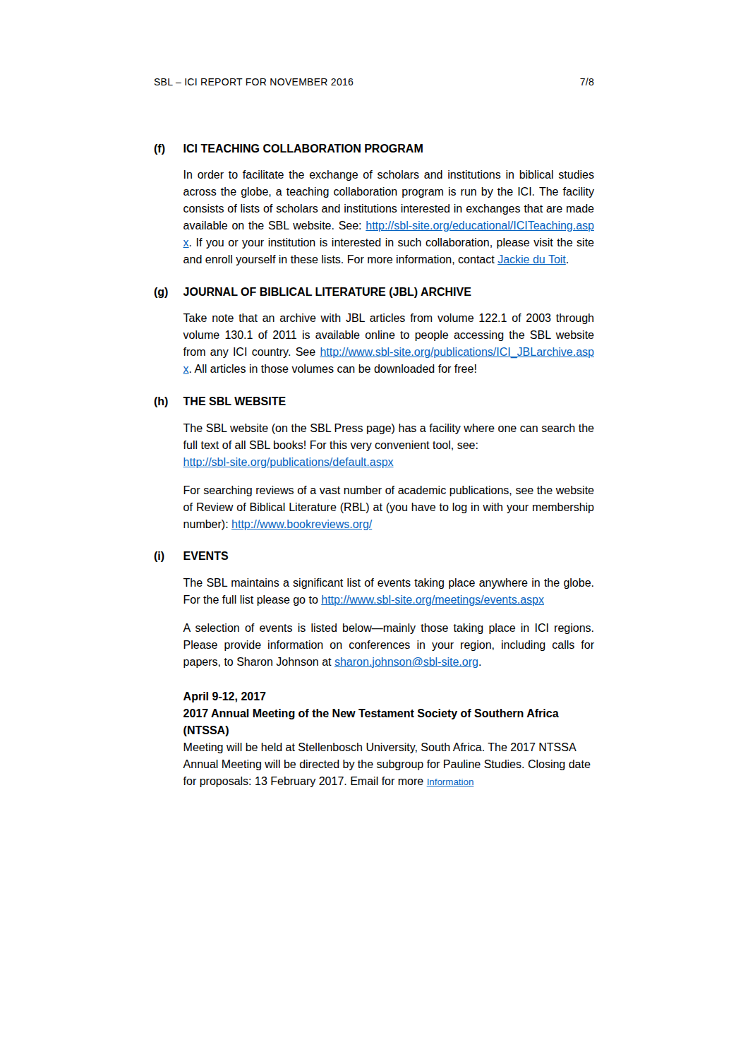SBL – ICI Report for November 2016 7/8
(f)
ICI Teaching Collaboration Program
In order to facilitate the exchange of scholars and institutions in biblical studies across the globe, a teaching collaboration program is run by the ICI. The facility consists of lists of scholars and institutions interested in exchanges that are made available on the SBL website. See: http://sbl-site.org/educational/ICITeaching.aspx. If you or your institution is interested in such collaboration, please visit the site and enroll yourself in these lists. For more information, contact Jackie du Toit.
(g)
Journal of Biblical Literature (JBL) Archive
Take note that an archive with JBL articles from volume 122.1 of 2003 through volume 130.1 of 2011 is available online to people accessing the SBL website from any ICI country. See http://www.sbl-site.org/publications/ICI_JBLarchive.aspx. All articles in those volumes can be downloaded for free!
(h)
The SBL Website
The SBL website (on the SBL Press page) has a facility where one can search the full text of all SBL books! For this very convenient tool, see:
http://sbl-site.org/publications/default.aspx
For searching reviews of a vast number of academic publications, see the website of Review of Biblical Literature (RBL) at (you have to log in with your membership number): http://www.bookreviews.org/
(i)
Events
The SBL maintains a significant list of events taking place anywhere in the globe. For the full list please go to http://www.sbl-site.org/meetings/events.aspx
A selection of events is listed below—mainly those taking place in ICI regions. Please provide information on conferences in your region, including calls for papers, to Sharon Johnson at sharon.johnson@sbl-site.org.
April 9-12, 2017
2017 Annual Meeting of the New Testament Society of Southern Africa (NTSSA)
Meeting will be held at Stellenbosch University, South Africa. The 2017 NTSSA Annual Meeting will be directed by the subgroup for Pauline Studies. Closing date for proposals: 13 February 2017. Email for more Information